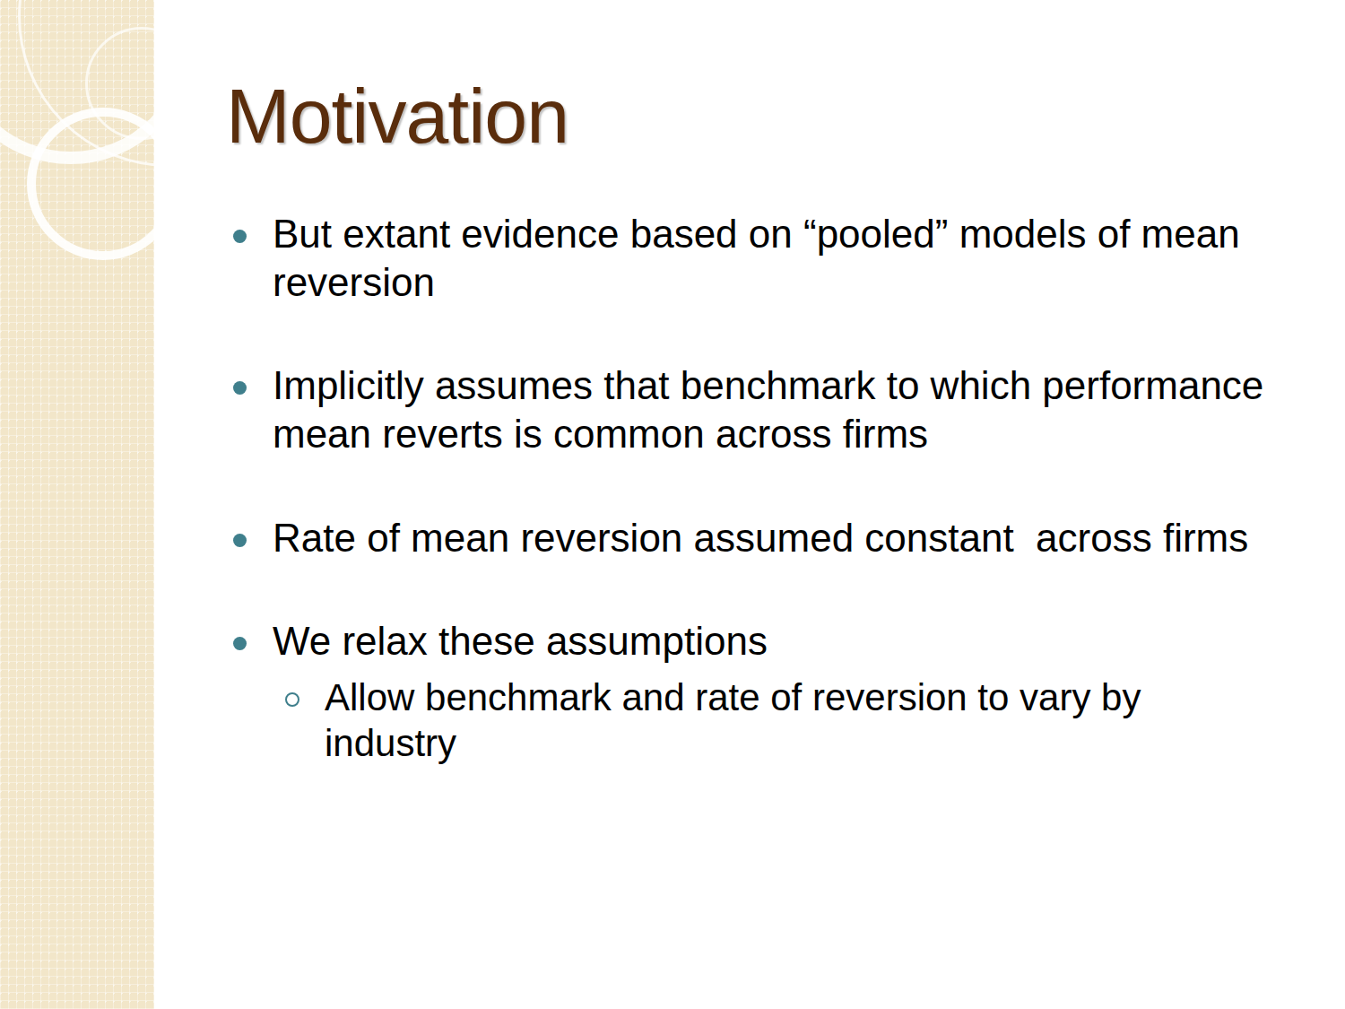Motivation
But extant evidence based on “pooled” models of mean reversion
Implicitly assumes that benchmark to which performance mean reverts is common across firms
Rate of mean reversion assumed constant across firms
We relax these assumptions
Allow benchmark and rate of reversion to vary by industry